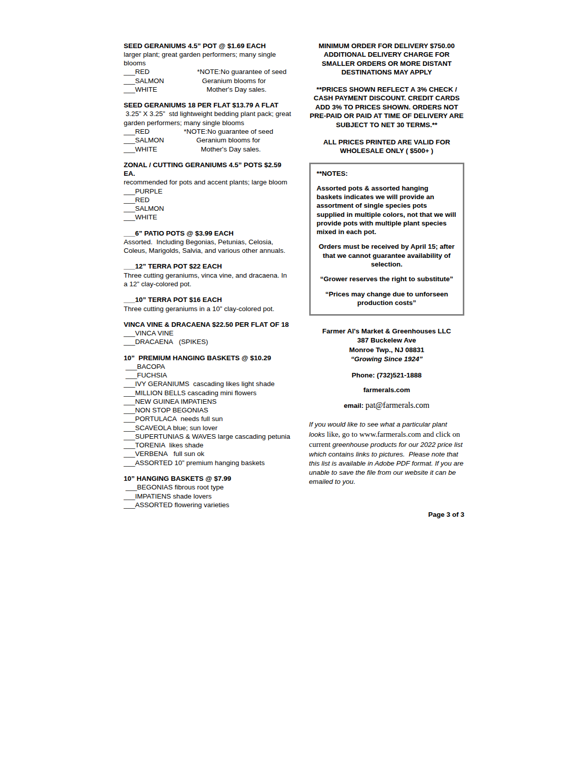Seed Geraniums 4.5” Pot @ $1.69 Each
larger plant; great garden performers; many single blooms
___RED *NOTE:No guarantee of seed
___SALMON Geranium blooms for
___WHITE Mother's Day sales.
Seed Geraniums 18 Per Flat $13.79 A Flat
3.25” X 3.25” std lightweight bedding plant pack; great garden performers; many single blooms
___RED *NOTE:No guarantee of seed
___SALMON Geranium blooms for
___WHITE Mother's Day sales.
Zonal / Cutting Geraniums 4.5” Pots $2.59 ea.
recommended for pots and accent plants; large bloom
___PURPLE
___RED
___SALMON
___WHITE
___6” Patio Pots @ $3.99 Each
Assorted. Including Begonias, Petunias, Celosia, Coleus, Marigolds, Salvia, and various other annuals.
___12” Terra Pot $22 each
Three cutting geraniums, vinca vine, and dracaena. In a 12” clay-colored pot.
___10” Terra Pot $16 each
Three cutting geraniums in a 10” clay-colored pot.
Vinca Vine & Dracaena $22.50 per Flat of 18
___VINCA VINE
___DRACAENA (SPIKES)
10” Premium Hanging Baskets @ $10.29
___BACOPA
___FUCHSIA
___IVY GERANIUMS cascading likes light shade
___MILLION BELLS cascading mini flowers
___NEW GUINEA IMPATIENS
___NON STOP BEGONIAS
___PORTULACA needs full sun
___SCAVEOLA blue; sun lover
___SUPERTUNIAS & WAVES large cascading petunia
___TORENIA likes shade
___VERBENA full sun ok
___ASSORTED 10” premium hanging baskets
10” Hanging Baskets @ $7.99
___BEGONIAS fibrous root type
___IMPATIENS shade lovers
___ASSORTED flowering varieties
Minimum order for delivery $750.00
Additional delivery charge for
smaller orders or more distant
destinations may apply
**Prices shown reflect a 3% check / cash payment discount. Credit cards add 3% to prices shown. Orders not pre-paid or paid at time of delivery are subject to net 30 terms.**
All prices printed are valid for
wholesale only ( $500+ )
**NOTES:
Assorted pots & assorted hanging baskets indicates we will provide an assortment of single species pots supplied in multiple colors, not that we will provide pots with multiple plant species mixed in each pot.
Orders must be received by April 15; after that we cannot guarantee availability of selection.
“Grower reserves the right to substitute”
“Prices may change due to unforseen production costs”
Farmer Al's Market & Greenhouses LLC
387 Buckelew Ave
Monroe Twp., NJ 08831
“Growing Since 1924”
Phone: (732)521-1888
farmerals.com
email: pat@farmerals.com
If you would like to see what a particular plant looks like, go to www.farmerals.com and click on current greenhouse products for our 2022 price list which contains links to pictures. Please note that this list is available in Adobe PDF format. If you are unable to save the file from our website it can be emailed to you.
Page 3 of 3